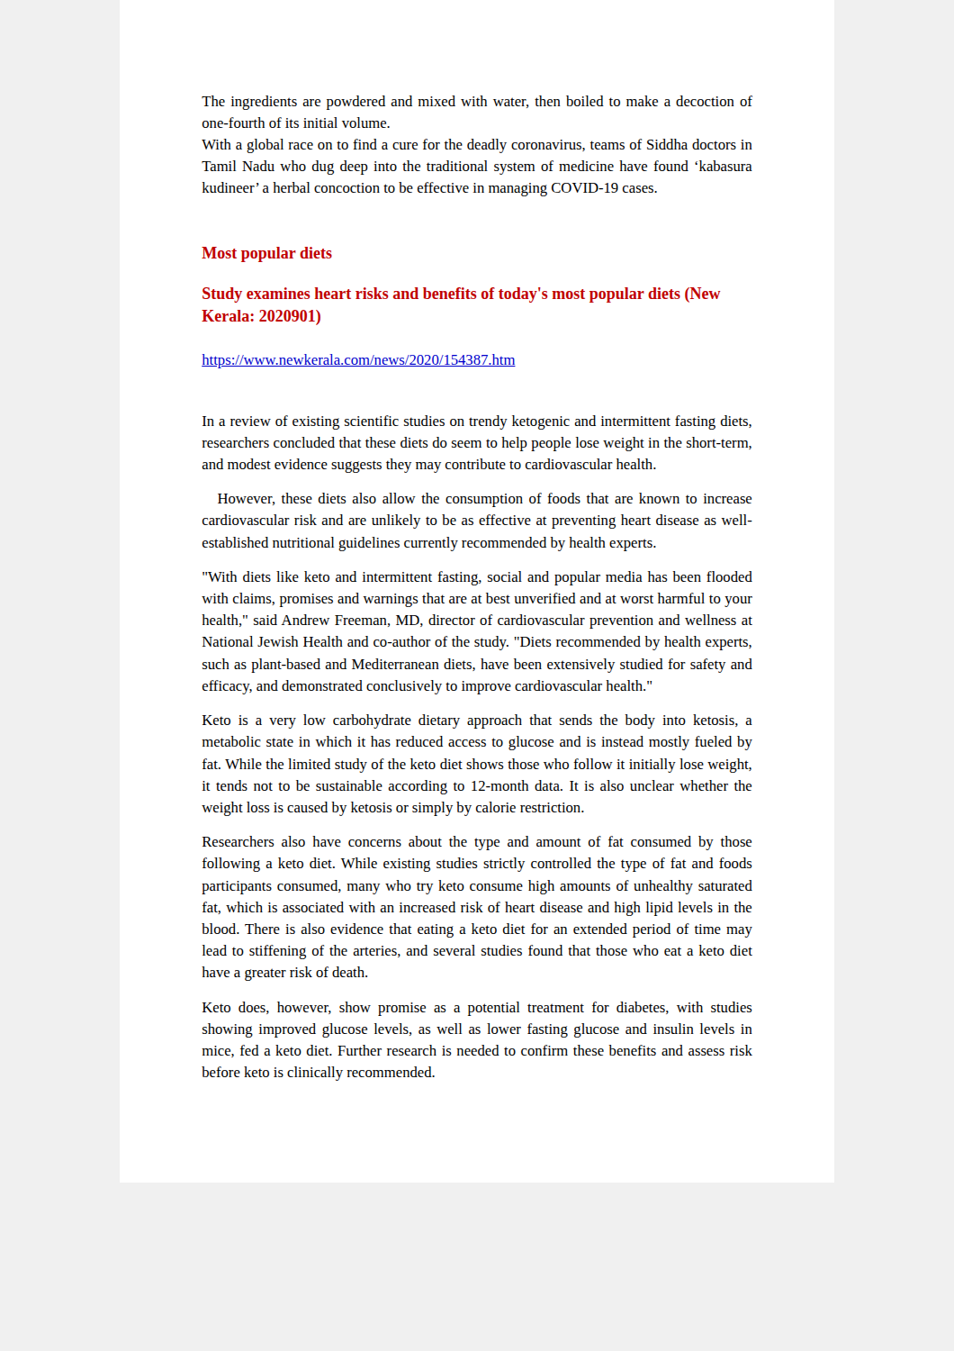The ingredients are powdered and mixed with water, then boiled to make a decoction of one-fourth of its initial volume.
With a global race on to find a cure for the deadly coronavirus, teams of Siddha doctors in Tamil Nadu who dug deep into the traditional system of medicine have found ‘kabasura kudineer’ a herbal concoction to be effective in managing COVID-19 cases.
Most popular diets
Study examines heart risks and benefits of today's most popular diets (New Kerala: 2020901)
https://www.newkerala.com/news/2020/154387.htm
In a review of existing scientific studies on trendy ketogenic and intermittent fasting diets, researchers concluded that these diets do seem to help people lose weight in the short-term, and modest evidence suggests they may contribute to cardiovascular health.
However, these diets also allow the consumption of foods that are known to increase cardiovascular risk and are unlikely to be as effective at preventing heart disease as well-established nutritional guidelines currently recommended by health experts.
"With diets like keto and intermittent fasting, social and popular media has been flooded with claims, promises and warnings that are at best unverified and at worst harmful to your health," said Andrew Freeman, MD, director of cardiovascular prevention and wellness at National Jewish Health and co-author of the study. "Diets recommended by health experts, such as plant-based and Mediterranean diets, have been extensively studied for safety and efficacy, and demonstrated conclusively to improve cardiovascular health."
Keto is a very low carbohydrate dietary approach that sends the body into ketosis, a metabolic state in which it has reduced access to glucose and is instead mostly fueled by fat. While the limited study of the keto diet shows those who follow it initially lose weight, it tends not to be sustainable according to 12-month data. It is also unclear whether the weight loss is caused by ketosis or simply by calorie restriction.
Researchers also have concerns about the type and amount of fat consumed by those following a keto diet. While existing studies strictly controlled the type of fat and foods participants consumed, many who try keto consume high amounts of unhealthy saturated fat, which is associated with an increased risk of heart disease and high lipid levels in the blood. There is also evidence that eating a keto diet for an extended period of time may lead to stiffening of the arteries, and several studies found that those who eat a keto diet have a greater risk of death.
Keto does, however, show promise as a potential treatment for diabetes, with studies showing improved glucose levels, as well as lower fasting glucose and insulin levels in mice, fed a keto diet. Further research is needed to confirm these benefits and assess risk before keto is clinically recommended.